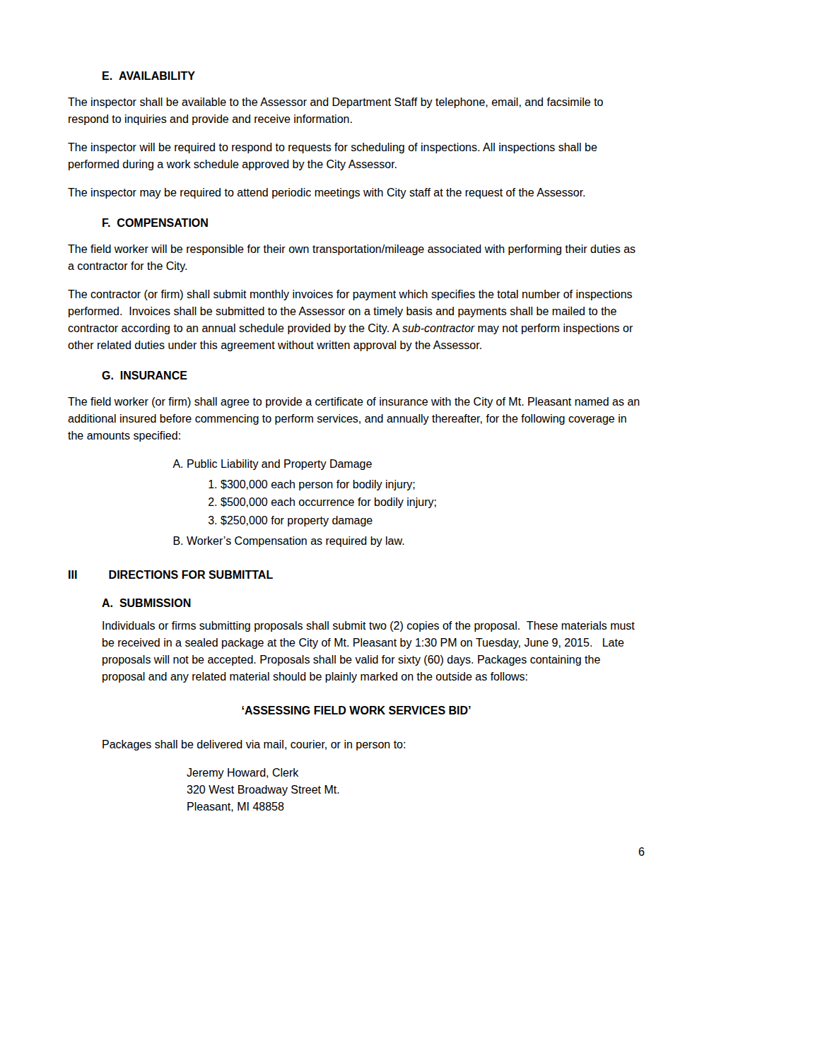E. AVAILABILITY
The inspector shall be available to the Assessor and Department Staff by telephone, email, and facsimile to respond to inquiries and provide and receive information.
The inspector will be required to respond to requests for scheduling of inspections. All inspections shall be performed during a work schedule approved by the City Assessor.
The inspector may be required to attend periodic meetings with City staff at the request of the Assessor.
F. COMPENSATION
The field worker will be responsible for their own transportation/mileage associated with performing their duties as a contractor for the City.
The contractor (or firm) shall submit monthly invoices for payment which specifies the total number of inspections performed. Invoices shall be submitted to the Assessor on a timely basis and payments shall be mailed to the contractor according to an annual schedule provided by the City. A sub-contractor may not perform inspections or other related duties under this agreement without written approval by the Assessor.
G. INSURANCE
The field worker (or firm) shall agree to provide a certificate of insurance with the City of Mt. Pleasant named as an additional insured before commencing to perform services, and annually thereafter, for the following coverage in the amounts specified:
Public Liability and Property Damage
$300,000 each person for bodily injury;
$500,000 each occurrence for bodily injury;
$250,000 for property damage
Worker’s Compensation as required by law.
IIIDIRECTIONS FOR SUBMITTAL
A. SUBMISSION
Individuals or firms submitting proposals shall submit two (2) copies of the proposal. These materials must be received in a sealed package at the City of Mt. Pleasant by 1:30 PM on Tuesday, June 9, 2015. Late proposals will not be accepted. Proposals shall be valid for sixty (60) days. Packages containing the proposal and any related material should be plainly marked on the outside as follows:
‘ASSESSING FIELD WORK SERVICES BID’
Packages shall be delivered via mail, courier, or in person to:
Jeremy Howard, Clerk
320 West Broadway Street Mt.
Pleasant, MI 48858
6